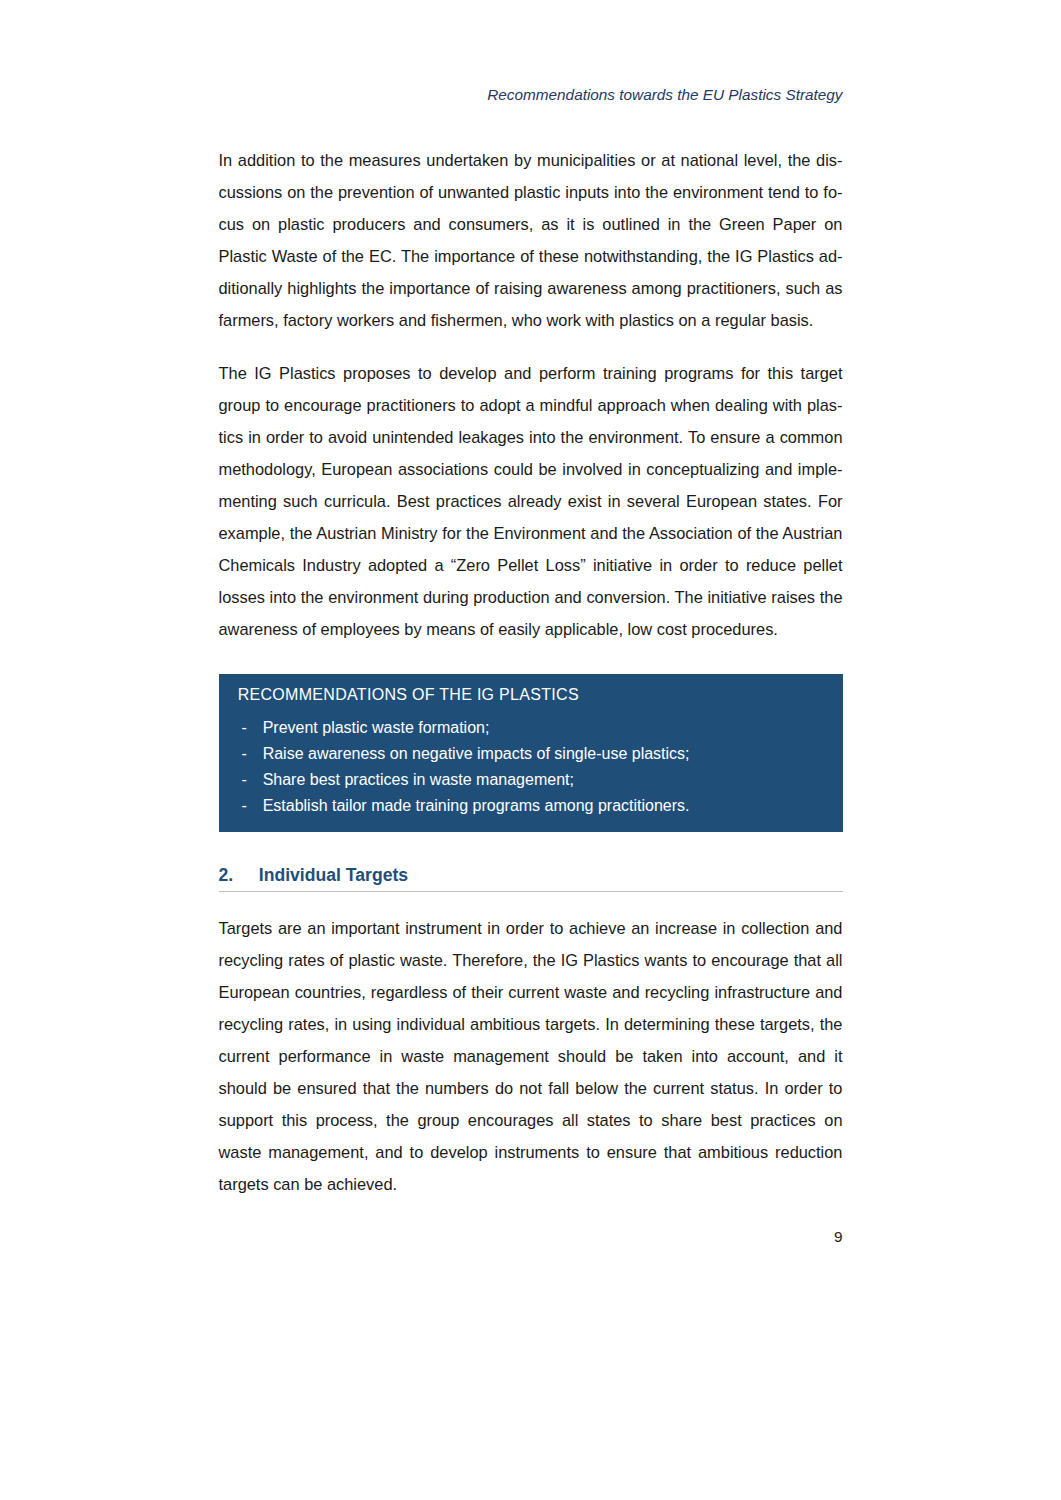Recommendations towards the EU Plastics Strategy
In addition to the measures undertaken by municipalities or at national level, the discussions on the prevention of unwanted plastic inputs into the environment tend to focus on plastic producers and consumers, as it is outlined in the Green Paper on Plastic Waste of the EC. The importance of these notwithstanding, the IG Plastics additionally highlights the importance of raising awareness among practitioners, such as farmers, factory workers and fishermen, who work with plastics on a regular basis.
The IG Plastics proposes to develop and perform training programs for this target group to encourage practitioners to adopt a mindful approach when dealing with plastics in order to avoid unintended leakages into the environment. To ensure a common methodology, European associations could be involved in conceptualizing and implementing such curricula. Best practices already exist in several European states. For example, the Austrian Ministry for the Environment and the Association of the Austrian Chemicals Industry adopted a “Zero Pellet Loss” initiative in order to reduce pellet losses into the environment during production and conversion. The initiative raises the awareness of employees by means of easily applicable, low cost procedures.
RECOMMENDATIONS OF THE IG PLASTICS
Prevent plastic waste formation;
Raise awareness on negative impacts of single-use plastics;
Share best practices in waste management;
Establish tailor made training programs among practitioners.
2. Individual Targets
Targets are an important instrument in order to achieve an increase in collection and recycling rates of plastic waste. Therefore, the IG Plastics wants to encourage that all European countries, regardless of their current waste and recycling infrastructure and recycling rates, in using individual ambitious targets. In determining these targets, the current performance in waste management should be taken into account, and it should be ensured that the numbers do not fall below the current status. In order to support this process, the group encourages all states to share best practices on waste management, and to develop instruments to ensure that ambitious reduction targets can be achieved.
9